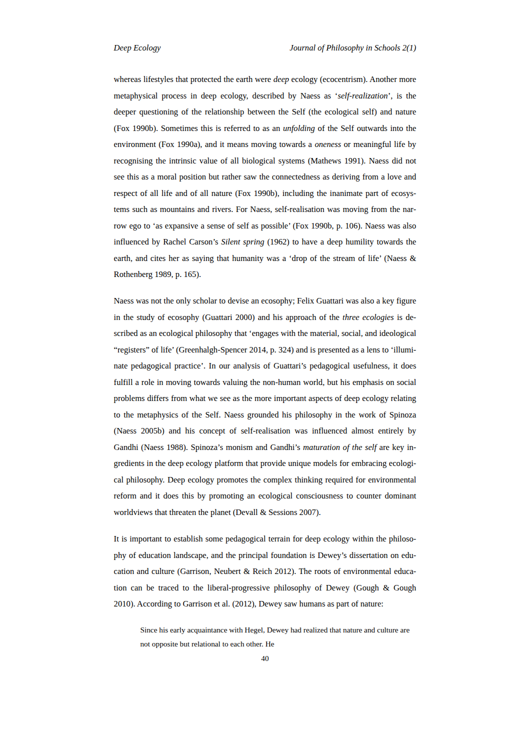Deep Ecology Journal of Philosophy in Schools 2(1)
whereas lifestyles that protected the earth were deep ecology (ecocentrism). Another more metaphysical process in deep ecology, described by Naess as ‘self-realization’, is the deeper questioning of the relationship between the Self (the ecological self) and nature (Fox 1990b). Sometimes this is referred to as an unfolding of the Self outwards into the environment (Fox 1990a), and it means moving towards a oneness or meaningful life by recognising the intrinsic value of all biological systems (Mathews 1991). Naess did not see this as a moral position but rather saw the connectedness as deriving from a love and respect of all life and of all nature (Fox 1990b), including the inanimate part of ecosystems such as mountains and rivers. For Naess, self-realisation was moving from the narrow ego to ‘as expansive a sense of self as possible’ (Fox 1990b, p. 106). Naess was also influenced by Rachel Carson’s Silent spring (1962) to have a deep humility towards the earth, and cites her as saying that humanity was a ‘drop of the stream of life’ (Naess & Rothenberg 1989, p. 165).
Naess was not the only scholar to devise an ecosophy; Felix Guattari was also a key figure in the study of ecosophy (Guattari 2000) and his approach of the three ecologies is described as an ecological philosophy that ‘engages with the material, social, and ideological “registers” of life’ (Greenhalgh-Spencer 2014, p. 324) and is presented as a lens to ‘illuminate pedagogical practice’. In our analysis of Guattari’s pedagogical usefulness, it does fulfill a role in moving towards valuing the non-human world, but his emphasis on social problems differs from what we see as the more important aspects of deep ecology relating to the metaphysics of the Self. Naess grounded his philosophy in the work of Spinoza (Naess 2005b) and his concept of self-realisation was influenced almost entirely by Gandhi (Naess 1988). Spinoza’s monism and Gandhi’s maturation of the self are key ingredients in the deep ecology platform that provide unique models for embracing ecological philosophy. Deep ecology promotes the complex thinking required for environmental reform and it does this by promoting an ecological consciousness to counter dominant worldviews that threaten the planet (Devall & Sessions 2007).
It is important to establish some pedagogical terrain for deep ecology within the philosophy of education landscape, and the principal foundation is Dewey’s dissertation on education and culture (Garrison, Neubert & Reich 2012). The roots of environmental education can be traced to the liberal-progressive philosophy of Dewey (Gough & Gough 2010). According to Garrison et al. (2012), Dewey saw humans as part of nature:
Since his early acquaintance with Hegel, Dewey had realized that nature and culture are not opposite but relational to each other. He
40